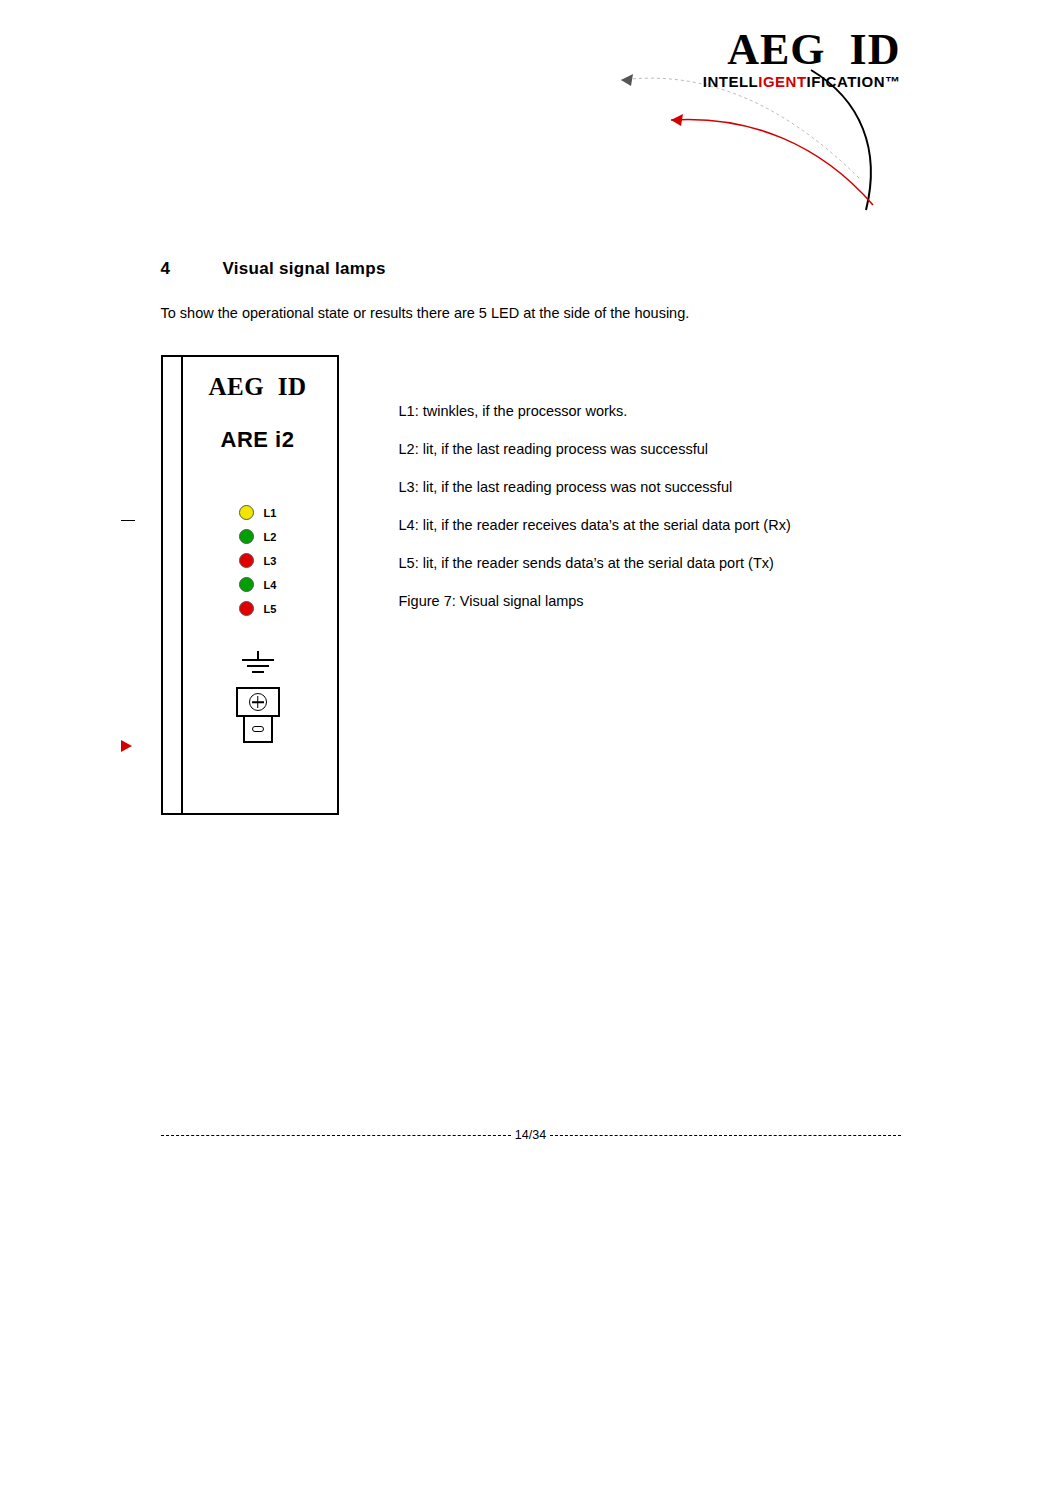AEG ID
INTELLIGENTIFICATION™
4 Visual signal lamps
To show the operational state or results there are 5 LED at the side of the housing.
AEG ID
ARE i2
L1
L2
L3
L4
L5
L1: twinkles, if the processor works.
L2: lit, if the last reading process was successful
L3: lit, if the last reading process was not successful
L4: lit, if the reader receives data’s at the serial data port (Rx)
L5: lit, if the reader sends data’s at the serial data port (Tx)
Figure 7: Visual signal lamps
14/34